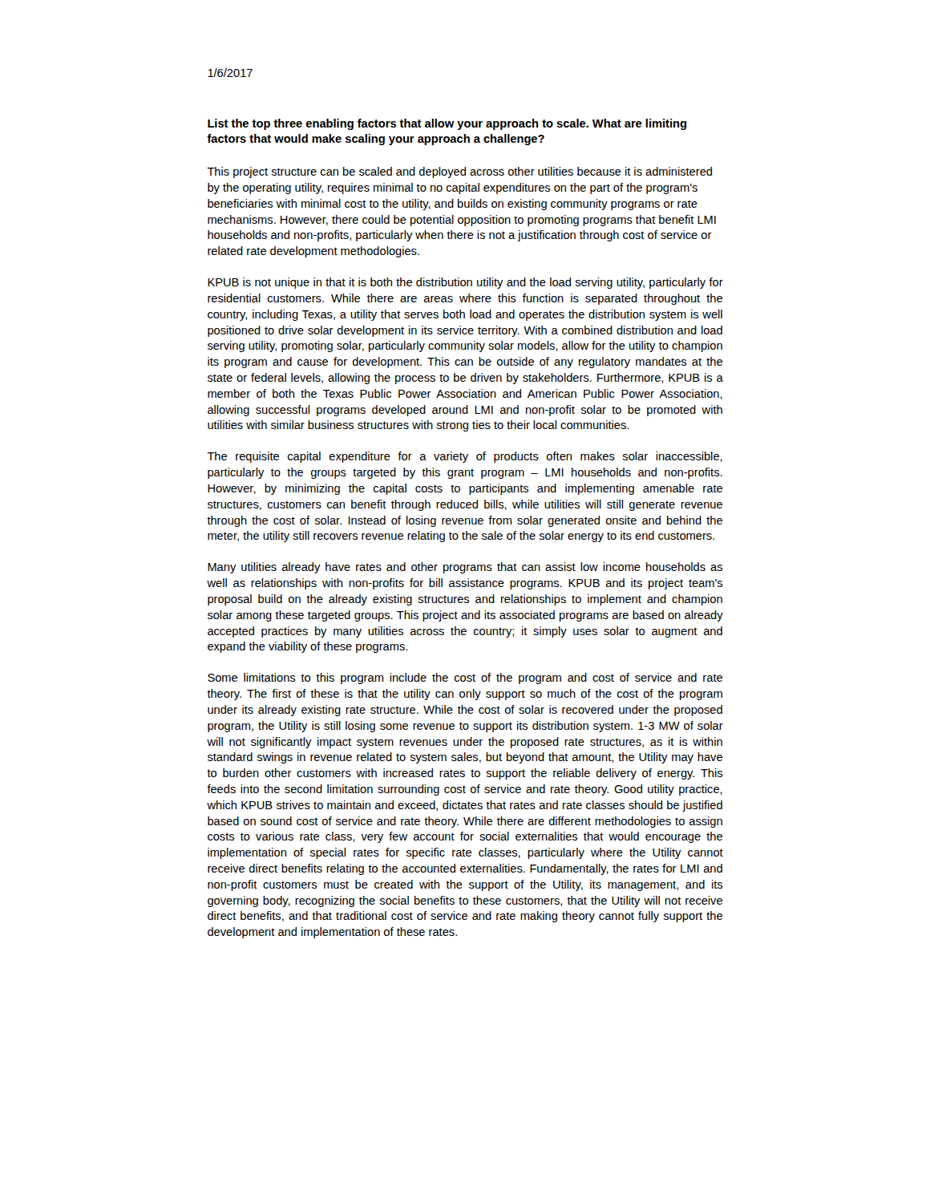1/6/2017
List the top three enabling factors that allow your approach to scale. What are limiting factors that would make scaling your approach a challenge?
This project structure can be scaled and deployed across other utilities because it is administered by the operating utility, requires minimal to no capital expenditures on the part of the program's beneficiaries with minimal cost to the utility, and builds on existing community programs or rate mechanisms. However, there could be potential opposition to promoting programs that benefit LMI households and non-profits, particularly when there is not a justification through cost of service or related rate development methodologies.
KPUB is not unique in that it is both the distribution utility and the load serving utility, particularly for residential customers. While there are areas where this function is separated throughout the country, including Texas, a utility that serves both load and operates the distribution system is well positioned to drive solar development in its service territory. With a combined distribution and load serving utility, promoting solar, particularly community solar models, allow for the utility to champion its program and cause for development. This can be outside of any regulatory mandates at the state or federal levels, allowing the process to be driven by stakeholders. Furthermore, KPUB is a member of both the Texas Public Power Association and American Public Power Association, allowing successful programs developed around LMI and non-profit solar to be promoted with utilities with similar business structures with strong ties to their local communities.
The requisite capital expenditure for a variety of products often makes solar inaccessible, particularly to the groups targeted by this grant program – LMI households and non-profits. However, by minimizing the capital costs to participants and implementing amenable rate structures, customers can benefit through reduced bills, while utilities will still generate revenue through the cost of solar. Instead of losing revenue from solar generated onsite and behind the meter, the utility still recovers revenue relating to the sale of the solar energy to its end customers.
Many utilities already have rates and other programs that can assist low income households as well as relationships with non-profits for bill assistance programs. KPUB and its project team's proposal build on the already existing structures and relationships to implement and champion solar among these targeted groups. This project and its associated programs are based on already accepted practices by many utilities across the country; it simply uses solar to augment and expand the viability of these programs.
Some limitations to this program include the cost of the program and cost of service and rate theory. The first of these is that the utility can only support so much of the cost of the program under its already existing rate structure. While the cost of solar is recovered under the proposed program, the Utility is still losing some revenue to support its distribution system. 1-3 MW of solar will not significantly impact system revenues under the proposed rate structures, as it is within standard swings in revenue related to system sales, but beyond that amount, the Utility may have to burden other customers with increased rates to support the reliable delivery of energy. This feeds into the second limitation surrounding cost of service and rate theory. Good utility practice, which KPUB strives to maintain and exceed, dictates that rates and rate classes should be justified based on sound cost of service and rate theory. While there are different methodologies to assign costs to various rate class, very few account for social externalities that would encourage the implementation of special rates for specific rate classes, particularly where the Utility cannot receive direct benefits relating to the accounted externalities. Fundamentally, the rates for LMI and non-profit customers must be created with the support of the Utility, its management, and its governing body, recognizing the social benefits to these customers, that the Utility will not receive direct benefits, and that traditional cost of service and rate making theory cannot fully support the development and implementation of these rates.